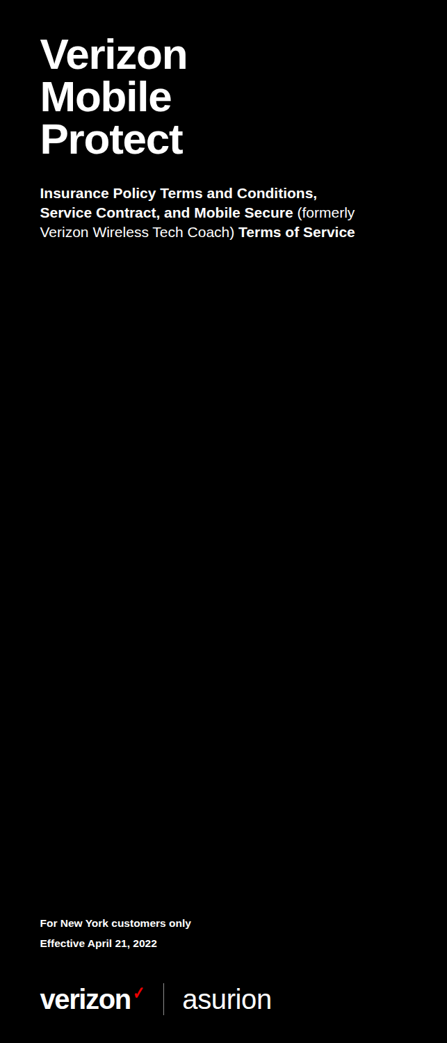Verizon
Mobile
Protect
Insurance Policy Terms and Conditions, Service Contract, and Mobile Secure (formerly Verizon Wireless Tech Coach) Terms of Service
For New York customers only
Effective April 21, 2022
verizon✓ asurion